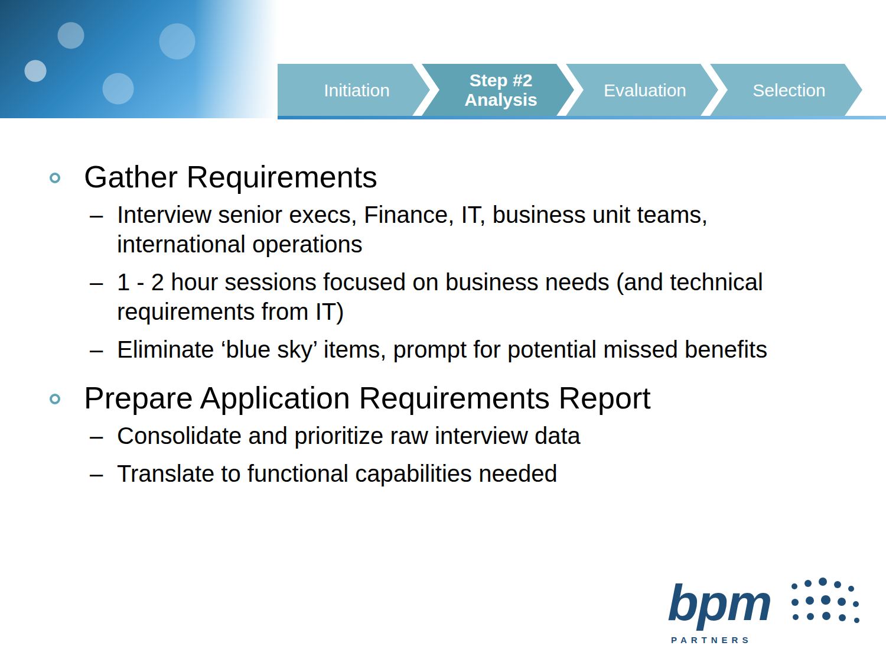Initiation
Step #2
Analysis
Evaluation
Selection
Gather Requirements
Interview senior execs, Finance, IT, business unit teams, international operations
1 - 2 hour sessions focused on business needs (and technical requirements from IT)
Eliminate ‘blue sky’ items, prompt for potential missed benefits
Prepare Application Requirements Report
Consolidate and prioritize raw interview data
Translate to functional capabilities needed
bpm
PARTNERS